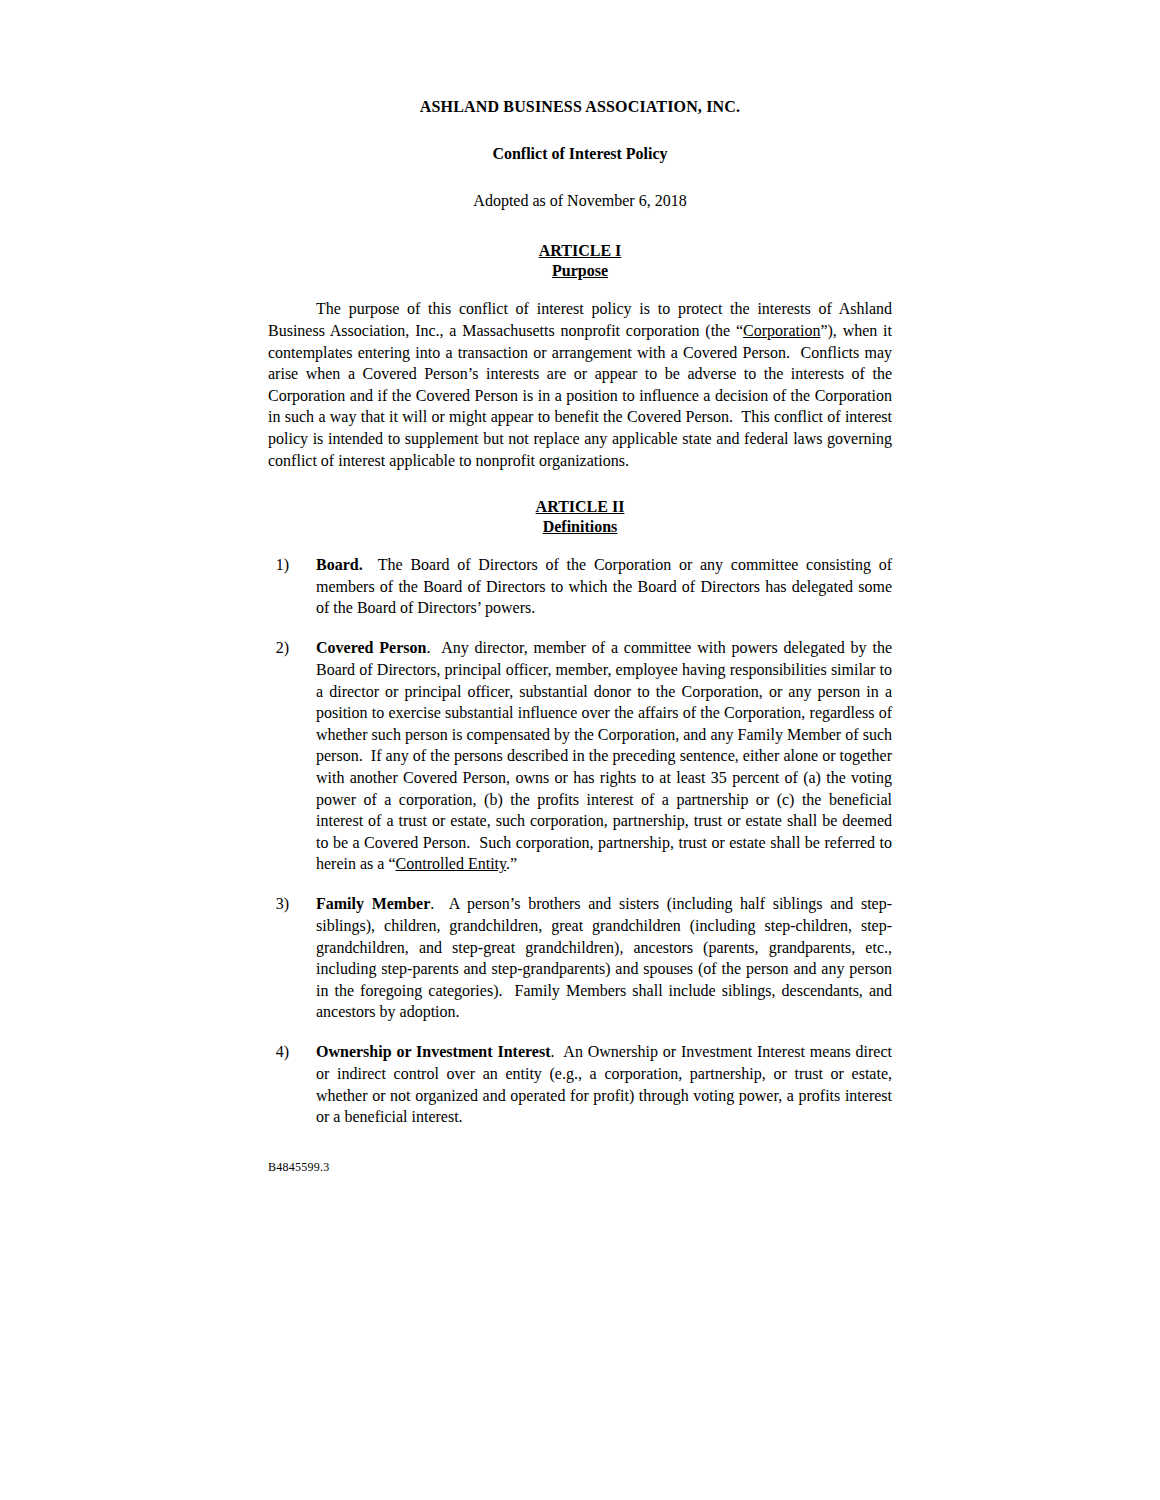ASHLAND BUSINESS ASSOCIATION, INC.
Conflict of Interest Policy
Adopted as of November 6, 2018
ARTICLE I Purpose
The purpose of this conflict of interest policy is to protect the interests of Ashland Business Association, Inc., a Massachusetts nonprofit corporation (the “Corporation”), when it contemplates entering into a transaction or arrangement with a Covered Person. Conflicts may arise when a Covered Person’s interests are or appear to be adverse to the interests of the Corporation and if the Covered Person is in a position to influence a decision of the Corporation in such a way that it will or might appear to benefit the Covered Person. This conflict of interest policy is intended to supplement but not replace any applicable state and federal laws governing conflict of interest applicable to nonprofit organizations.
ARTICLE II Definitions
Board. The Board of Directors of the Corporation or any committee consisting of members of the Board of Directors to which the Board of Directors has delegated some of the Board of Directors’ powers.
Covered Person. Any director, member of a committee with powers delegated by the Board of Directors, principal officer, member, employee having responsibilities similar to a director or principal officer, substantial donor to the Corporation, or any person in a position to exercise substantial influence over the affairs of the Corporation, regardless of whether such person is compensated by the Corporation, and any Family Member of such person. If any of the persons described in the preceding sentence, either alone or together with another Covered Person, owns or has rights to at least 35 percent of (a) the voting power of a corporation, (b) the profits interest of a partnership or (c) the beneficial interest of a trust or estate, such corporation, partnership, trust or estate shall be deemed to be a Covered Person. Such corporation, partnership, trust or estate shall be referred to herein as a “Controlled Entity.”
Family Member. A person’s brothers and sisters (including half siblings and step-siblings), children, grandchildren, great grandchildren (including step-children, step-grandchildren, and step-great grandchildren), ancestors (parents, grandparents, etc., including step-parents and step-grandparents) and spouses (of the person and any person in the foregoing categories). Family Members shall include siblings, descendants, and ancestors by adoption.
Ownership or Investment Interest. An Ownership or Investment Interest means direct or indirect control over an entity (e.g., a corporation, partnership, or trust or estate, whether or not organized and operated for profit) through voting power, a profits interest or a beneficial interest.
B4845599.3